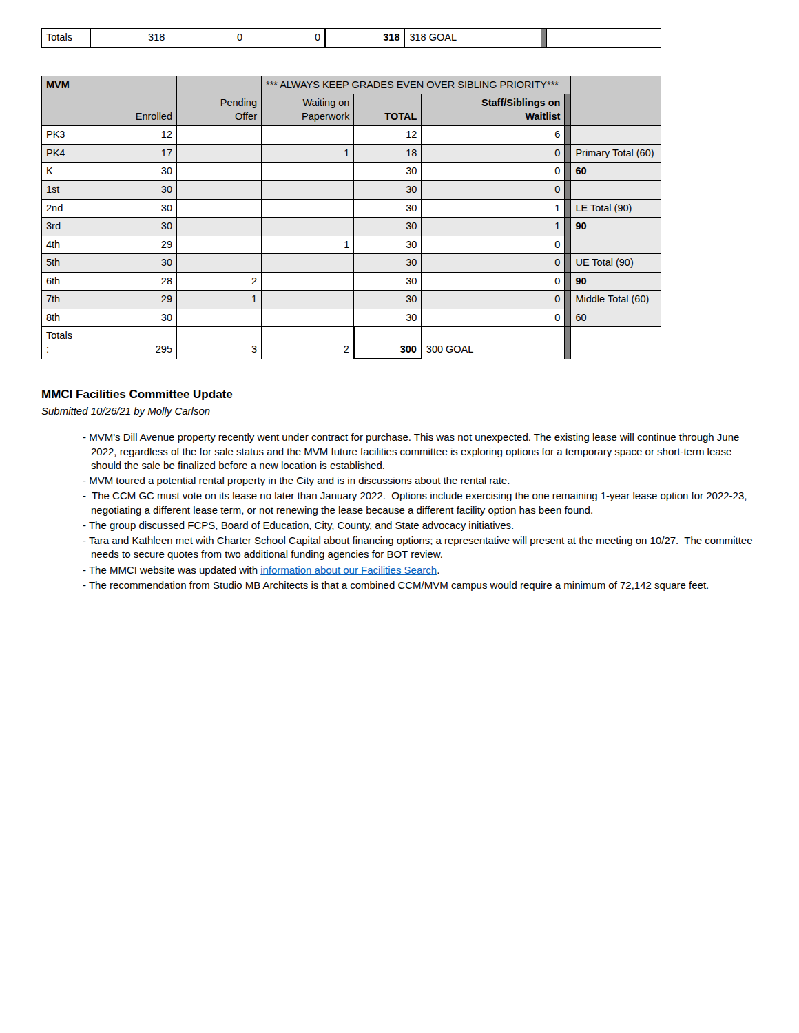| Totals | 318 | 0 | 0 | 318 | 318 GOAL | | |
| MVM | | | *** ALWAYS KEEP GRADES EVEN OVER SIBLING PRIORITY*** | |
| | Enrolled | Pending Offer | Waiting on Paperwork | TOTAL | Staff/Siblings on Waitlist | | |
| PK3 | 12 | | | 12 | 6 | | |
| PK4 | 17 | | 1 | 18 | 0 | | Primary Total (60) |
| K | 30 | | | 30 | 0 | | 60 |
| 1st | 30 | | | 30 | 0 | | |
| 2nd | 30 | | | 30 | 1 | | LE Total (90) |
| 3rd | 30 | | | 30 | 1 | | 90 |
| 4th | 29 | | 1 | 30 | 0 | | |
| 5th | 30 | | | 30 | 0 | | UE Total (90) |
| 6th | 28 | 2 | | 30 | 0 | | 90 |
| 7th | 29 | 1 | | 30 | 0 | | Middle Total (60) |
| 8th | 30 | | | 30 | 0 | | 60 |
| Totals : | 295 | 3 | 2 | 300 | 300 GOAL | | |
MMCI Facilities Committee Update
Submitted 10/26/21 by Molly Carlson
- MVM's Dill Avenue property recently went under contract for purchase. This was not unexpected. The existing lease will continue through June 2022, regardless of the for sale status and the MVM future facilities committee is exploring options for a temporary space or short-term lease should the sale be finalized before a new location is established.
- MVM toured a potential rental property in the City and is in discussions about the rental rate.
- The CCM GC must vote on its lease no later than January 2022. Options include exercising the one remaining 1-year lease option for 2022-23, negotiating a different lease term, or not renewing the lease because a different facility option has been found.
- The group discussed FCPS, Board of Education, City, County, and State advocacy initiatives.
- Tara and Kathleen met with Charter School Capital about financing options; a representative will present at the meeting on 10/27. The committee needs to secure quotes from two additional funding agencies for BOT review.
- The MMCI website was updated with information about our Facilities Search.
- The recommendation from Studio MB Architects is that a combined CCM/MVM campus would require a minimum of 72,142 square feet.